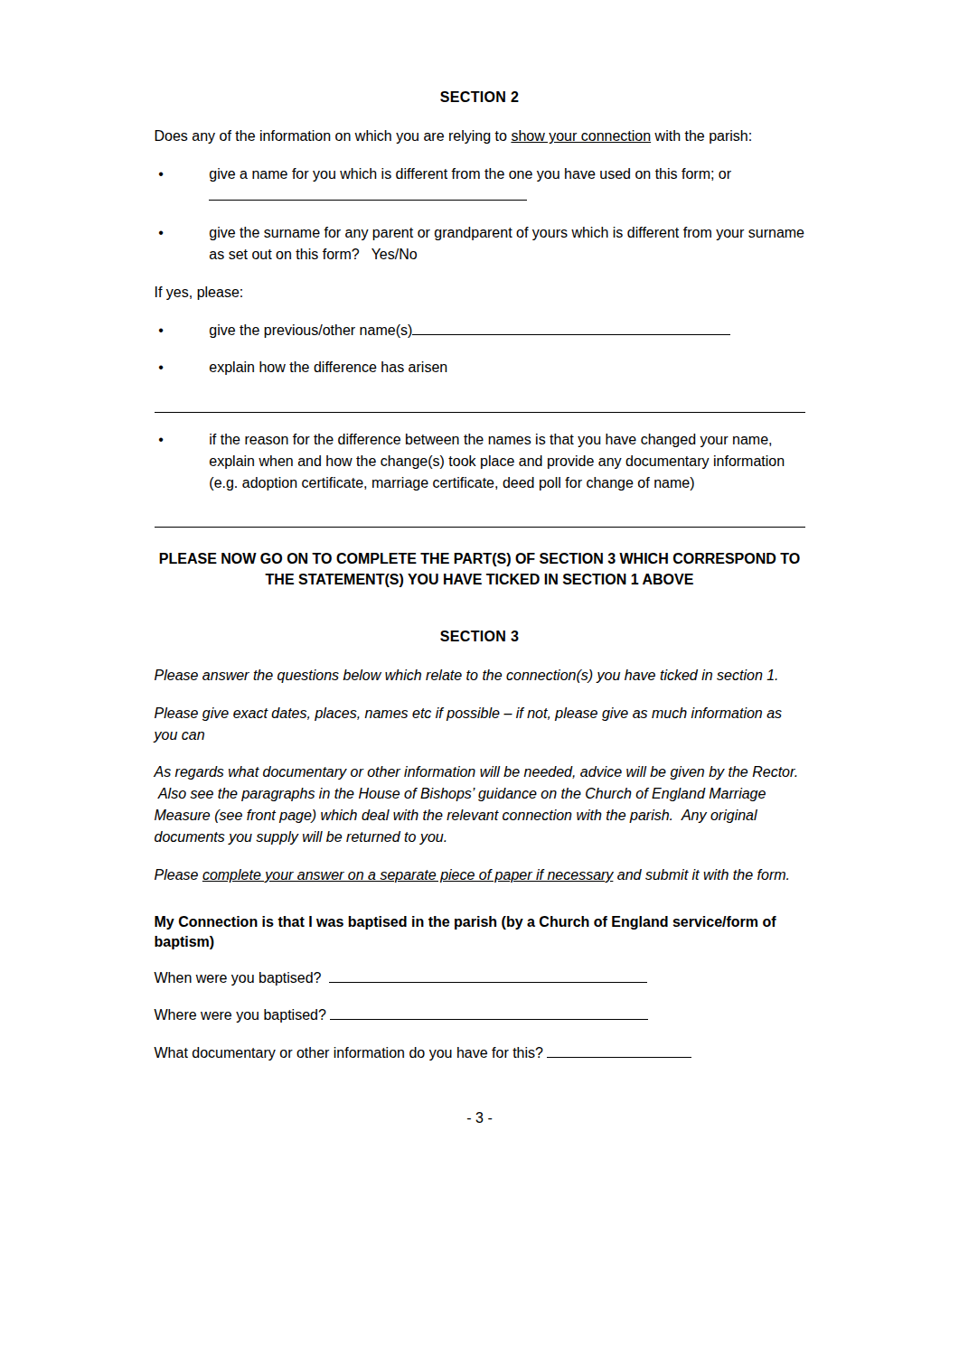SECTION 2
Does any of the information on which you are relying to show your connection with the parish:
• give a name for you which is different from the one you have used on this form; or
• give the surname for any parent or grandparent of yours which is different from your surname as set out on this form? Yes/No
If yes, please:
• give the previous/other name(s)
• explain how the difference has arisen
• if the reason for the difference between the names is that you have changed your name, explain when and how the change(s) took place and provide any documentary information (e.g. adoption certificate, marriage certificate, deed poll for change of name)
PLEASE NOW GO ON TO COMPLETE THE PART(S) OF SECTION 3 WHICH CORRESPOND TO THE STATEMENT(S) YOU HAVE TICKED IN SECTION 1 ABOVE
SECTION 3
Please answer the questions below which relate to the connection(s) you have ticked in section 1.
Please give exact dates, places, names etc if possible – if not, please give as much information as you can
As regards what documentary or other information will be needed, advice will be given by the Rector. Also see the paragraphs in the House of Bishops’ guidance on the Church of England Marriage Measure (see front page) which deal with the relevant connection with the parish. Any original documents you supply will be returned to you.
Please complete your answer on a separate piece of paper if necessary and submit it with the form.
My Connection is that I was baptised in the parish (by a Church of England service/form of baptism)
When were you baptised?
Where were you baptised?
What documentary or other information do you have for this?
- 3 -